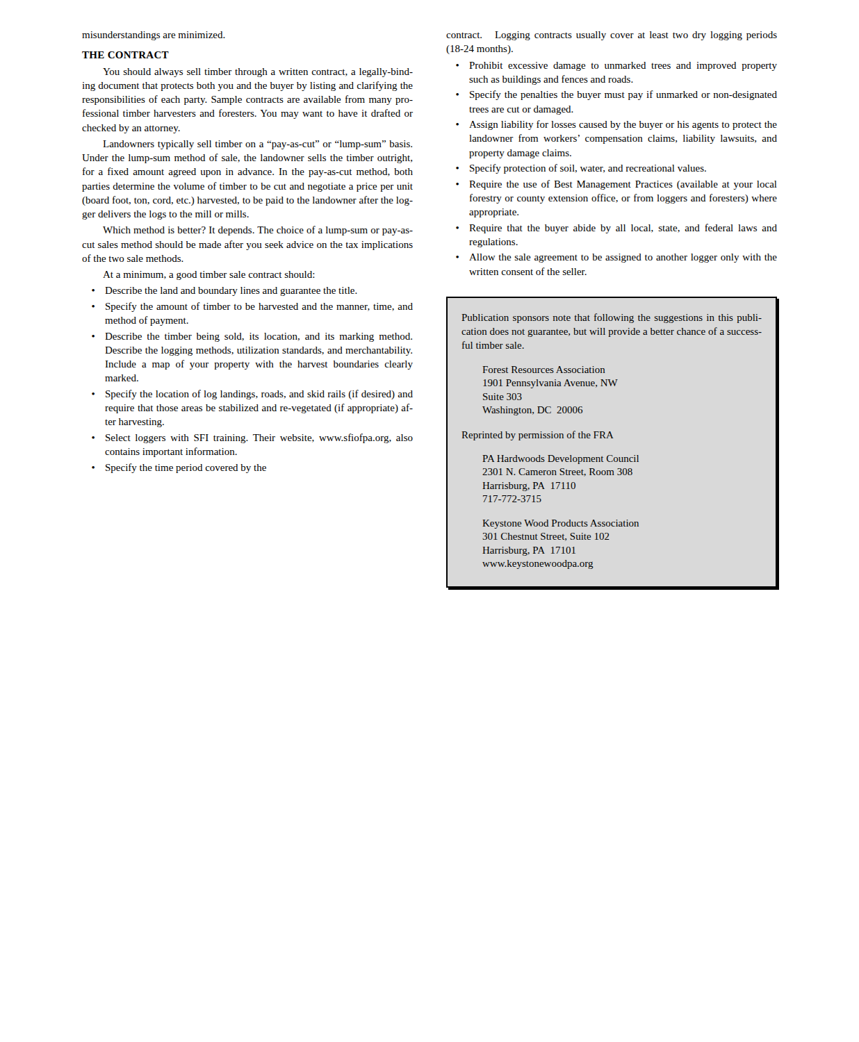misunderstandings are minimized.
THE CONTRACT
You should always sell timber through a written contract, a legally-binding document that protects both you and the buyer by listing and clarifying the responsibilities of each party. Sample contracts are available from many professional timber harvesters and foresters. You may want to have it drafted or checked by an attorney.
Landowners typically sell timber on a “pay-as-cut” or “lump-sum” basis. Under the lump-sum method of sale, the landowner sells the timber outright, for a fixed amount agreed upon in advance. In the pay-as-cut method, both parties determine the volume of timber to be cut and negotiate a price per unit (board foot, ton, cord, etc.) harvested, to be paid to the landowner after the logger delivers the logs to the mill or mills.
Which method is better? It depends. The choice of a lump-sum or pay-as-cut sales method should be made after you seek advice on the tax implications of the two sale methods.
At a minimum, a good timber sale contract should:
Describe the land and boundary lines and guarantee the title.
Specify the amount of timber to be harvested and the manner, time, and method of payment.
Describe the timber being sold, its location, and its marking method. Describe the logging methods, utilization standards, and merchantability. Include a map of your property with the harvest boundaries clearly marked.
Specify the location of log landings, roads, and skid rails (if desired) and require that those areas be stabilized and re-vegetated (if appropriate) after harvesting.
Select loggers with SFI training. Their website, www.sfiofpa.org, also contains important information.
Specify the time period covered by the
contract. Logging contracts usually cover at least two dry logging periods (18-24 months).
Prohibit excessive damage to unmarked trees and improved property such as buildings and fences and roads.
Specify the penalties the buyer must pay if unmarked or non-designated trees are cut or damaged.
Assign liability for losses caused by the buyer or his agents to protect the landowner from workers’ compensation claims, liability lawsuits, and property damage claims.
Specify protection of soil, water, and recreational values.
Require the use of Best Management Practices (available at your local forestry or county extension office, or from loggers and foresters) where appropriate.
Require that the buyer abide by all local, state, and federal laws and regulations.
Allow the sale agreement to be assigned to another logger only with the written consent of the seller.
Publication sponsors note that following the suggestions in this publication does not guarantee, but will provide a better chance of a successful timber sale.
Forest Resources Association
1901 Pennsylvania Avenue, NW
Suite 303
Washington, DC 20006
Reprinted by permission of the FRA
PA Hardwoods Development Council
2301 N. Cameron Street, Room 308
Harrisburg, PA 17110
717-772-3715
Keystone Wood Products Association
301 Chestnut Street, Suite 102
Harrisburg, PA 17101
www.keystonewoodpa.org